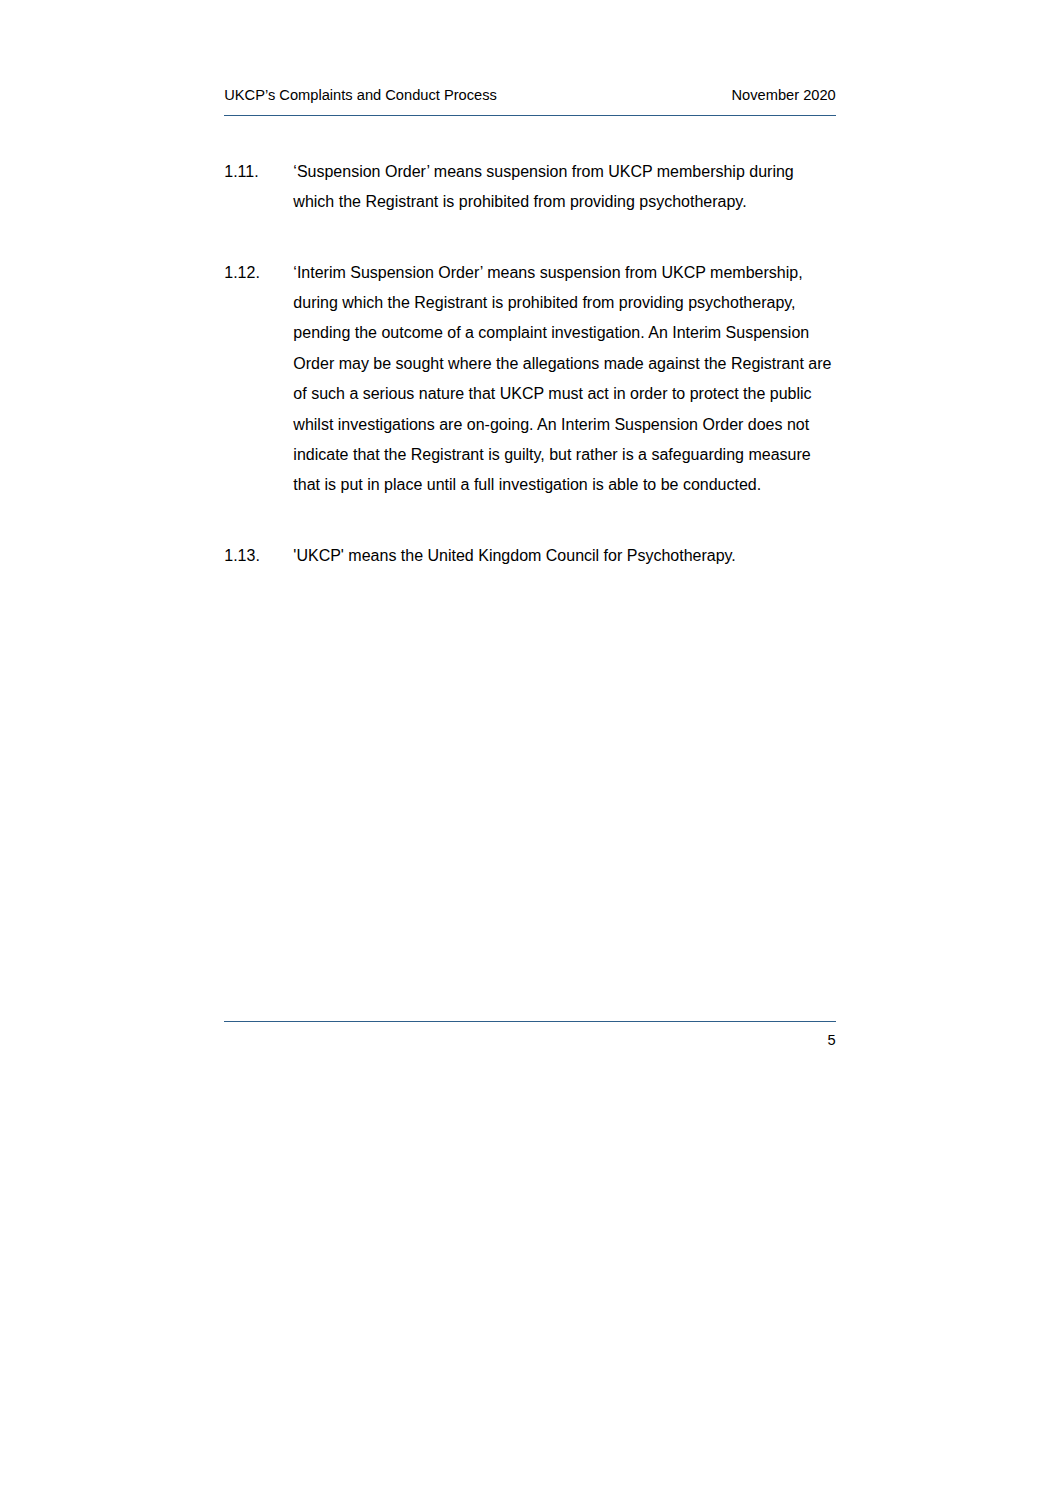UKCP’s Complaints and Conduct Process
November 2020
1.11. ‘Suspension Order’ means suspension from UKCP membership during which the Registrant is prohibited from providing psychotherapy.
1.12. ‘Interim Suspension Order’ means suspension from UKCP membership, during which the Registrant is prohibited from providing psychotherapy, pending the outcome of a complaint investigation. An Interim Suspension Order may be sought where the allegations made against the Registrant are of such a serious nature that UKCP must act in order to protect the public whilst investigations are on-going. An Interim Suspension Order does not indicate that the Registrant is guilty, but rather is a safeguarding measure that is put in place until a full investigation is able to be conducted.
1.13. 'UKCP' means the United Kingdom Council for Psychotherapy.
5